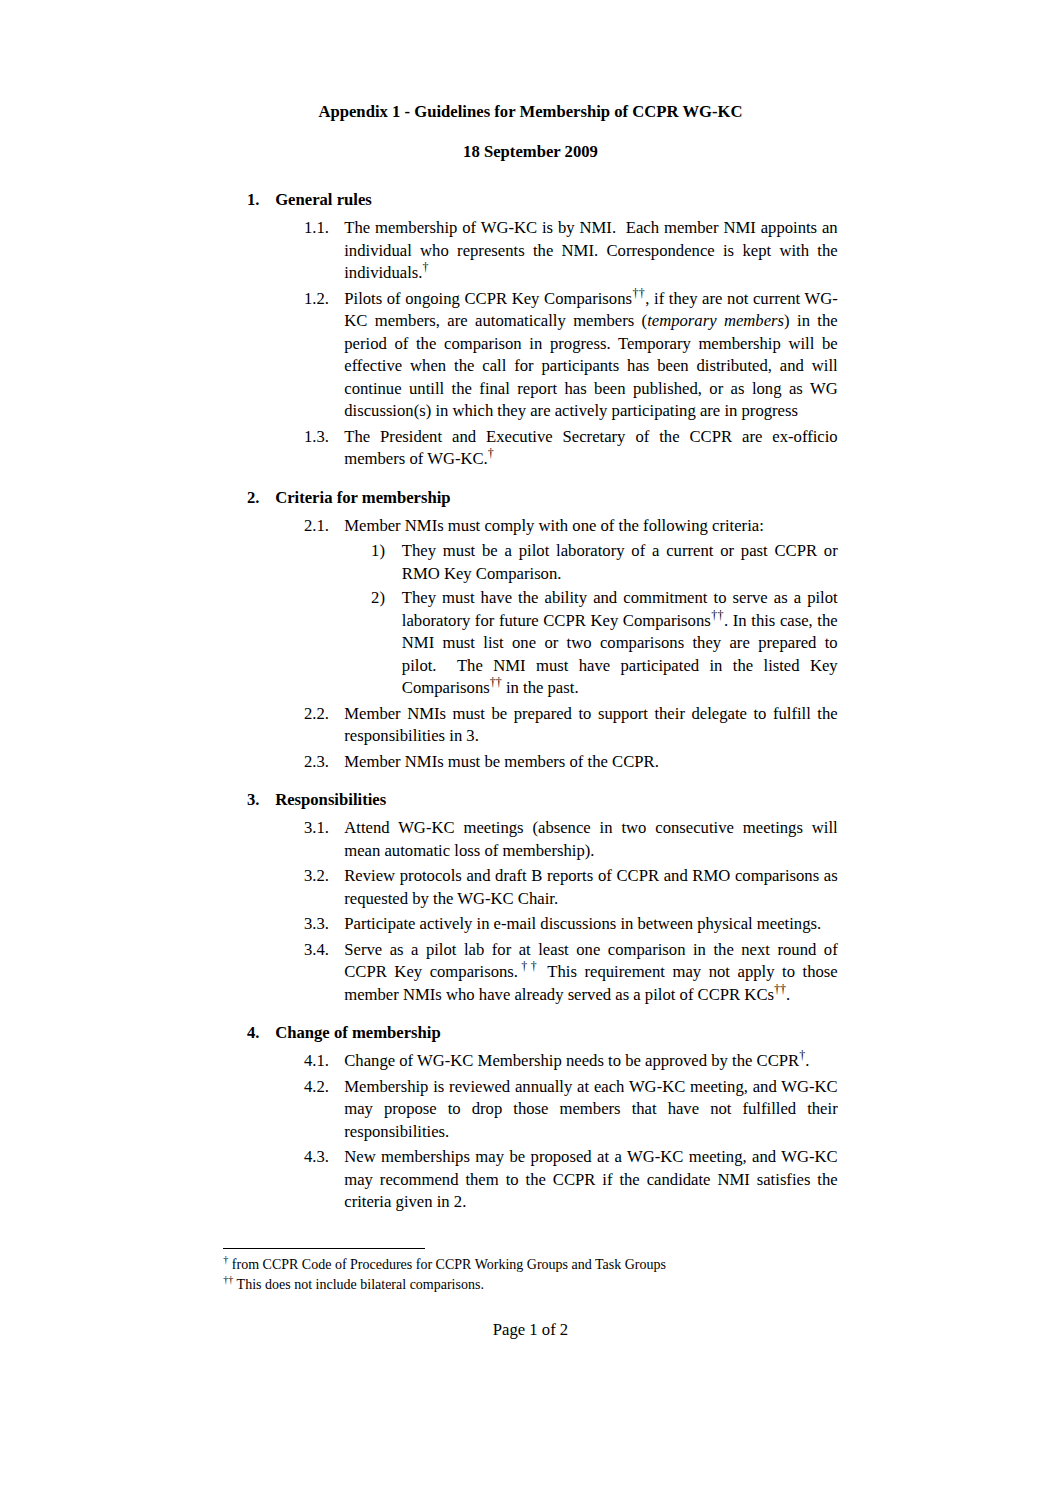Appendix 1 - Guidelines for Membership of CCPR WG-KC 18 September 2009
General rules
The membership of WG-KC is by NMI. Each member NMI appoints an individual who represents the NMI. Correspondence is kept with the individuals.†
Pilots of ongoing CCPR Key Comparisons††, if they are not current WG-KC members, are automatically members (temporary members) in the period of the comparison in progress. Temporary membership will be effective when the call for participants has been distributed, and will continue untill the final report has been published, or as long as WG discussion(s) in which they are actively participating are in progress
The President and Executive Secretary of the CCPR are ex-officio members of WG-KC.†
Criteria for membership
Member NMIs must comply with one of the following criteria:
They must be a pilot laboratory of a current or past CCPR or RMO Key Comparison.
They must have the ability and commitment to serve as a pilot laboratory for future CCPR Key Comparisons††. In this case, the NMI must list one or two comparisons they are prepared to pilot. The NMI must have participated in the listed Key Comparisons†† in the past.
Member NMIs must be prepared to support their delegate to fulfill the responsibilities in 3.
Member NMIs must be members of the CCPR.
Responsibilities
Attend WG-KC meetings (absence in two consecutive meetings will mean automatic loss of membership).
Review protocols and draft B reports of CCPR and RMO comparisons as requested by the WG-KC Chair.
Participate actively in e-mail discussions in between physical meetings.
Serve as a pilot lab for at least one comparison in the next round of CCPR Key comparisons.†† This requirement may not apply to those member NMIs who have already served as a pilot of CCPR KCs††.
Change of membership
Change of WG-KC Membership needs to be approved by the CCPR†.
Membership is reviewed annually at each WG-KC meeting, and WG-KC may propose to drop those members that have not fulfilled their responsibilities.
New memberships may be proposed at a WG-KC meeting, and WG-KC may recommend them to the CCPR if the candidate NMI satisfies the criteria given in 2.
† from CCPR Code of Procedures for CCPR Working Groups and Task Groups
†† This does not include bilateral comparisons.
Page 1 of 2